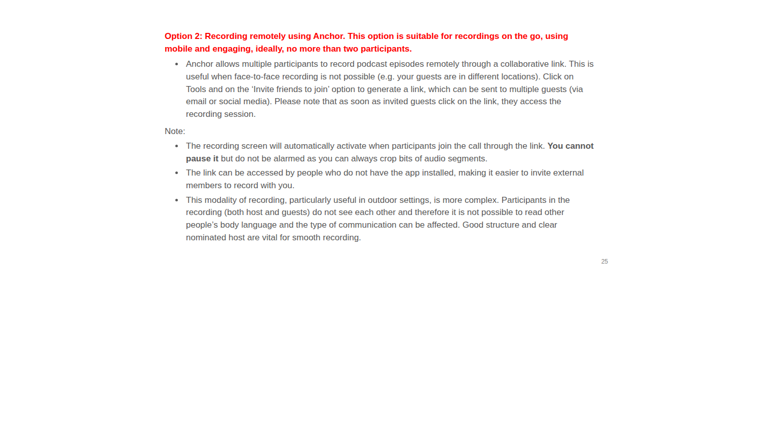Option 2: Recording remotely using Anchor. This option is suitable for recordings on the go, using mobile and engaging, ideally, no more than two participants.
Anchor allows multiple participants to record podcast episodes remotely through a collaborative link. This is useful when face-to-face recording is not possible (e.g. your guests are in different locations). Click on Tools and on the ‘Invite friends to join’ option to generate a link, which can be sent to multiple guests (via email or social media). Please note that as soon as invited guests click on the link, they access the recording session.
Note:
The recording screen will automatically activate when participants join the call through the link. You cannot pause it but do not be alarmed as you can always crop bits of audio segments.
The link can be accessed by people who do not have the app installed, making it easier to invite external members to record with you.
This modality of recording, particularly useful in outdoor settings, is more complex. Participants in the recording (both host and guests) do not see each other and therefore it is not possible to read other people’s body language and the type of communication can be affected. Good structure and clear nominated host are vital for smooth recording.
25